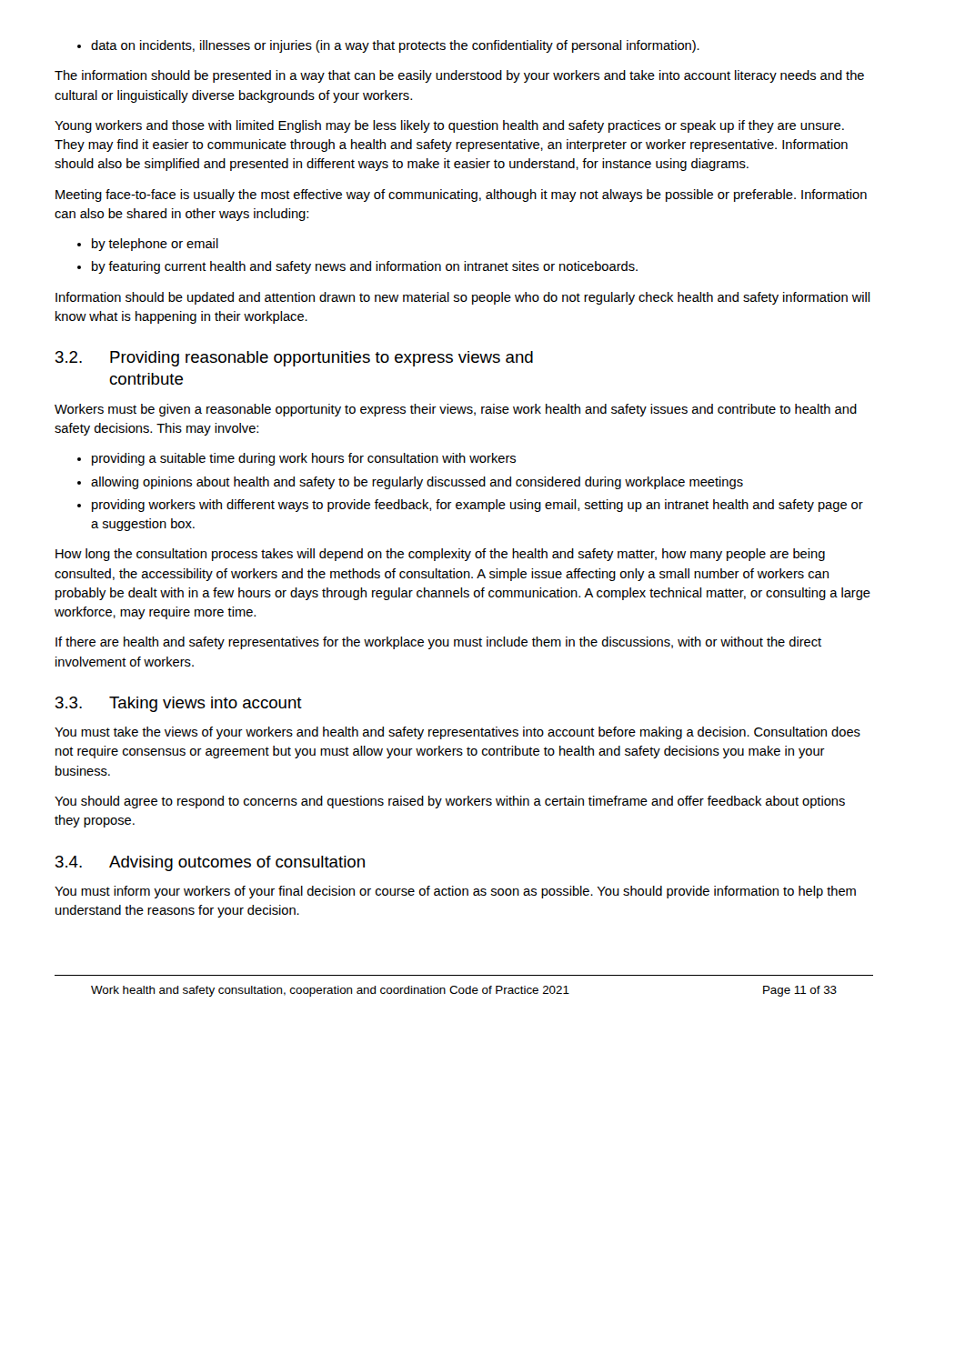data on incidents, illnesses or injuries (in a way that protects the confidentiality of personal information).
The information should be presented in a way that can be easily understood by your workers and take into account literacy needs and the cultural or linguistically diverse backgrounds of your workers.
Young workers and those with limited English may be less likely to question health and safety practices or speak up if they are unsure. They may find it easier to communicate through a health and safety representative, an interpreter or worker representative. Information should also be simplified and presented in different ways to make it easier to understand, for instance using diagrams.
Meeting face-to-face is usually the most effective way of communicating, although it may not always be possible or preferable. Information can also be shared in other ways including:
by telephone or email
by featuring current health and safety news and information on intranet sites or noticeboards.
Information should be updated and attention drawn to new material so people who do not regularly check health and safety information will know what is happening in their workplace.
3.2. Providing reasonable opportunities to express views and
contribute
Workers must be given a reasonable opportunity to express their views, raise work health and safety issues and contribute to health and safety decisions. This may involve:
providing a suitable time during work hours for consultation with workers
allowing opinions about health and safety to be regularly discussed and considered during workplace meetings
providing workers with different ways to provide feedback, for example using email, setting up an intranet health and safety page or a suggestion box.
How long the consultation process takes will depend on the complexity of the health and safety matter, how many people are being consulted, the accessibility of workers and the methods of consultation. A simple issue affecting only a small number of workers can probably be dealt with in a few hours or days through regular channels of communication. A complex technical matter, or consulting a large workforce, may require more time.
If there are health and safety representatives for the workplace you must include them in the discussions, with or without the direct involvement of workers.
3.3. Taking views into account
You must take the views of your workers and health and safety representatives into account before making a decision. Consultation does not require consensus or agreement but you must allow your workers to contribute to health and safety decisions you make in your business.
You should agree to respond to concerns and questions raised by workers within a certain timeframe and offer feedback about options they propose.
3.4. Advising outcomes of consultation
You must inform your workers of your final decision or course of action as soon as possible. You should provide information to help them understand the reasons for your decision.
Work health and safety consultation, cooperation and coordination Code of Practice 2021 Page 11 of 33